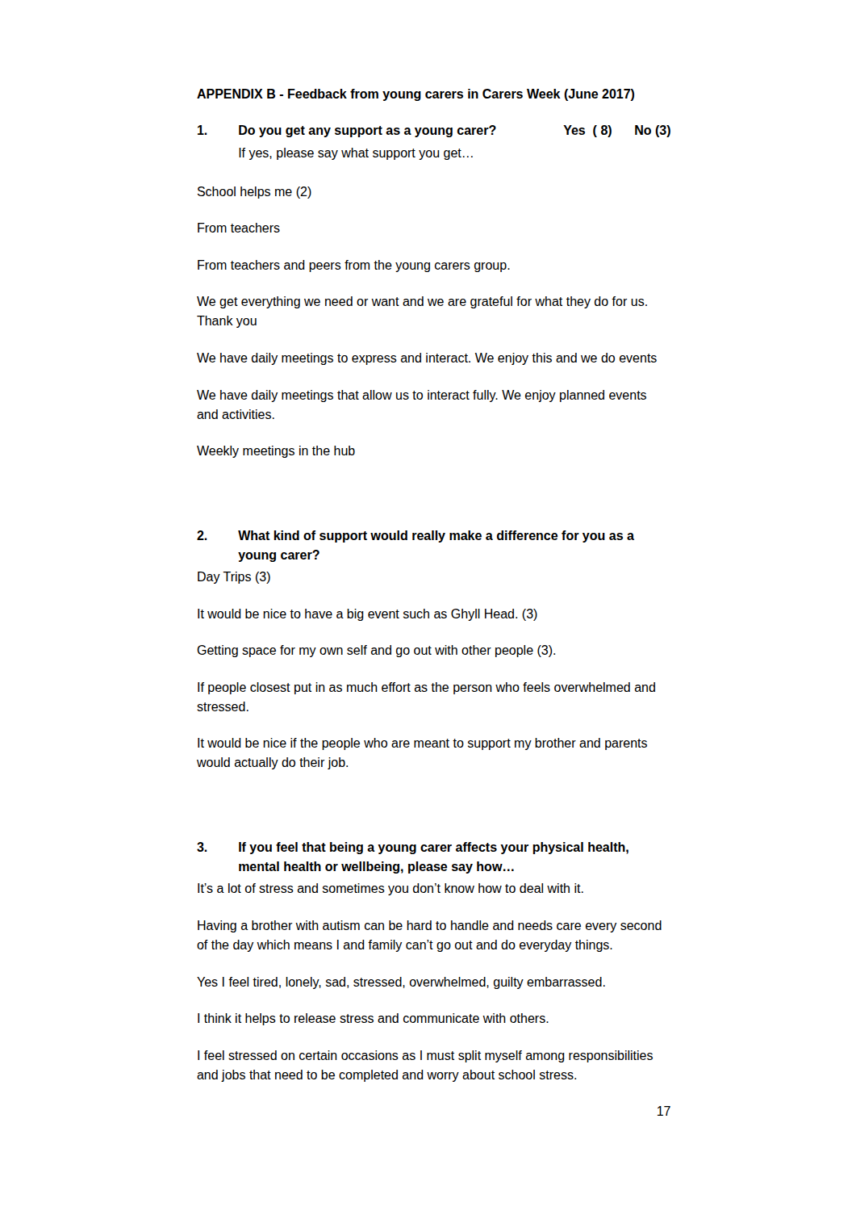APPENDIX B - Feedback from young carers in Carers Week (June 2017)
1. Do you get any support as a young carer? Yes ( 8) No (3)
If yes, please say what support you get…
School helps me (2)
From teachers
From teachers and peers from the young carers group.
We get everything we need or want and we are grateful for what they do for us. Thank you
We have daily meetings to express and interact. We enjoy this and we do events
We have daily meetings that allow us to interact fully. We enjoy planned events and activities.
Weekly meetings in the hub
2. What kind of support would really make a difference for you as a young carer?
Day Trips (3)
It would be nice to have a big event such as Ghyll Head. (3)
Getting space for my own self and go out with other people (3).
If people closest put in as much effort as the person who feels overwhelmed and stressed.
It would be nice if the people who are meant to support my brother and parents would actually do their job.
3. If you feel that being a young carer affects your physical health, mental health or wellbeing, please say how…
It’s a lot of stress and sometimes you don’t know how to deal with it.
Having a brother with autism can be hard to handle and needs care every second of the day which means I and family can’t go out and do everyday things.
Yes I feel tired, lonely, sad, stressed, overwhelmed, guilty embarrassed.
I think it helps to release stress and communicate with others.
I feel stressed on certain occasions as I must split myself among responsibilities and jobs that need to be completed and worry about school stress.
17